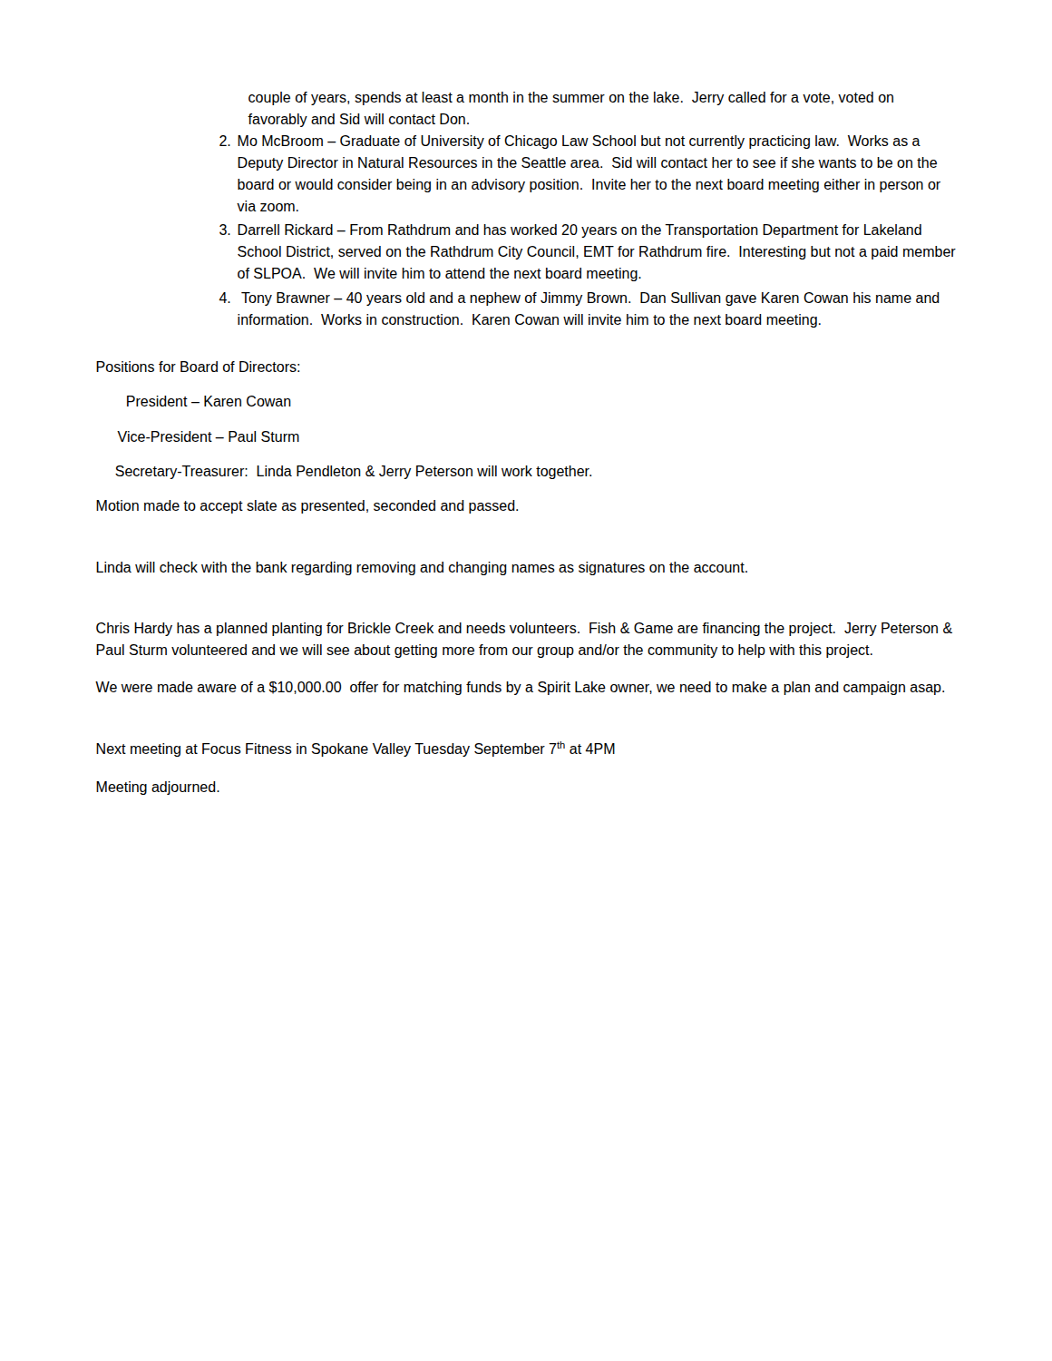couple of years, spends at least a month in the summer on the lake. Jerry called for a vote, voted on favorably and Sid will contact Don.
Mo McBroom – Graduate of University of Chicago Law School but not currently practicing law. Works as a Deputy Director in Natural Resources in the Seattle area. Sid will contact her to see if she wants to be on the board or would consider being in an advisory position. Invite her to the next board meeting either in person or via zoom.
Darrell Rickard – From Rathdrum and has worked 20 years on the Transportation Department for Lakeland School District, served on the Rathdrum City Council, EMT for Rathdrum fire. Interesting but not a paid member of SLPOA. We will invite him to attend the next board meeting.
Tony Brawner – 40 years old and a nephew of Jimmy Brown. Dan Sullivan gave Karen Cowan his name and information. Works in construction. Karen Cowan will invite him to the next board meeting.
Positions for Board of Directors:
President – Karen Cowan
Vice-President – Paul Sturm
Secretary-Treasurer: Linda Pendleton & Jerry Peterson will work together.
Motion made to accept slate as presented, seconded and passed.
Linda will check with the bank regarding removing and changing names as signatures on the account.
Chris Hardy has a planned planting for Brickle Creek and needs volunteers. Fish & Game are financing the project. Jerry Peterson & Paul Sturm volunteered and we will see about getting more from our group and/or the community to help with this project.
We were made aware of a $10,000.00 offer for matching funds by a Spirit Lake owner, we need to make a plan and campaign asap.
Next meeting at Focus Fitness in Spokane Valley Tuesday September 7th at 4PM
Meeting adjourned.